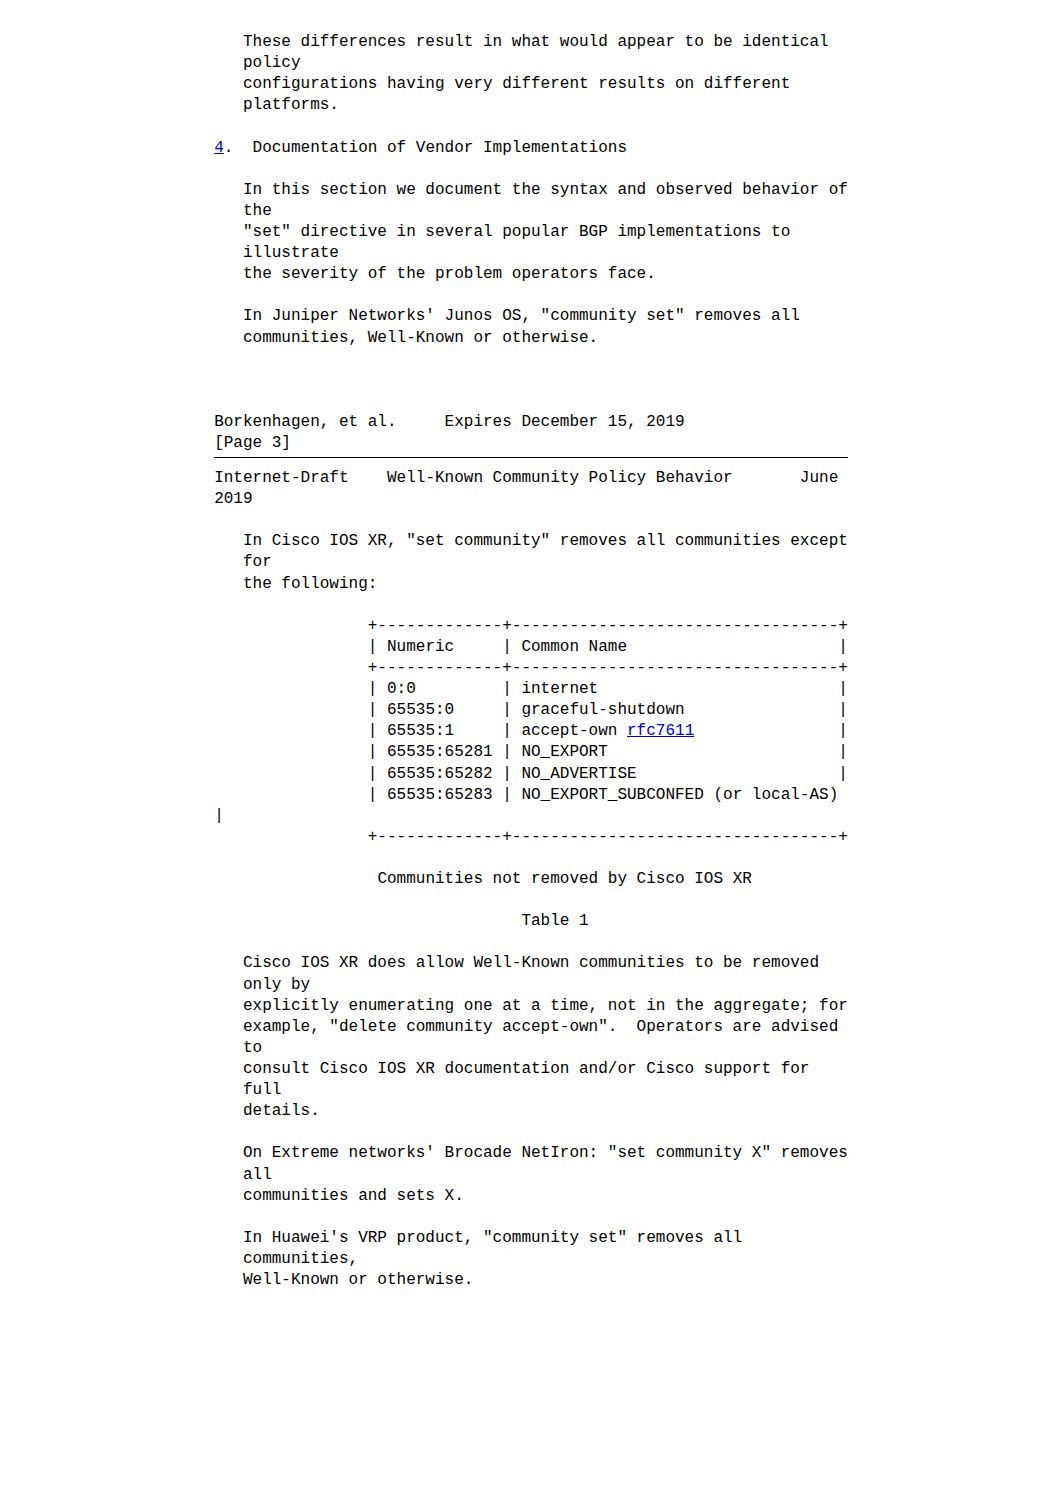These differences result in what would appear to be identical policy
configurations having very different results on different platforms.
4.  Documentation of Vendor Implementations
In this section we document the syntax and observed behavior of the
"set" directive in several popular BGP implementations to illustrate
the severity of the problem operators face.
In Juniper Networks' Junos OS, "community set" removes all
communities, Well-Known or otherwise.
Borkenhagen, et al.     Expires December 15, 2019               [Page 3]
Internet-Draft    Well-Known Community Policy Behavior       June 2019
In Cisco IOS XR, "set community" removes all communities except for
the following:
                +-------------+----------------------------------+
                | Numeric     | Common Name                      |
                +-------------+----------------------------------+
                | 0:0         | internet                         |
                | 65535:0     | graceful-shutdown                |
                | 65535:1     | accept-own rfc7611               |
                | 65535:65281 | NO_EXPORT                        |
                | 65535:65282 | NO_ADVERTISE                     |
                | 65535:65283 | NO_EXPORT_SUBCONFED (or local-AS) |
                +-------------+----------------------------------+
                 Communities not removed by Cisco IOS XR
                                Table 1
Cisco IOS XR does allow Well-Known communities to be removed only by
explicitly enumerating one at a time, not in the aggregate; for
example, "delete community accept-own".  Operators are advised to
consult Cisco IOS XR documentation and/or Cisco support for full
details.
On Extreme networks' Brocade NetIron: "set community X" removes all
communities and sets X.
In Huawei's VRP product, "community set" removes all communities,
Well-Known or otherwise.